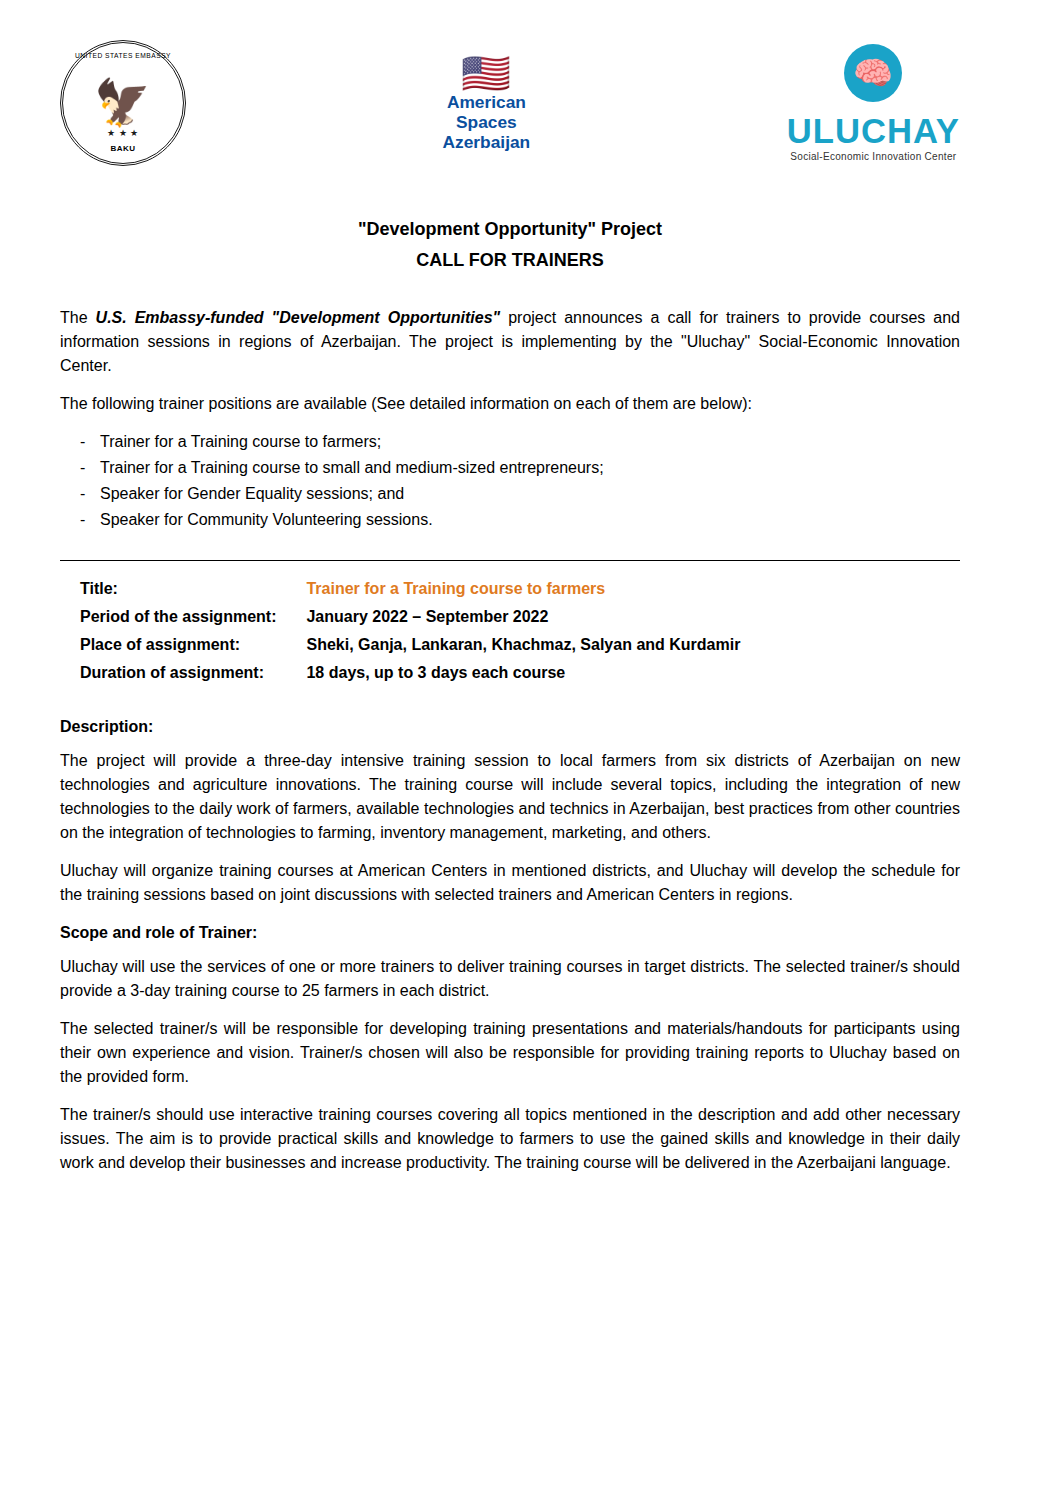United States Embassy
🦅
★ ★ ★
Baku
🇺🇸
American
Spaces
Azerbaijan
🧠
ULUCHAY
Social-Economic Innovation Center
"Development Opportunity" Project
CALL FOR TRAINERS
The U.S. Embassy-funded "Development Opportunities" project announces a call for trainers to provide courses and information sessions in regions of Azerbaijan. The project is implementing by the "Uluchay" Social-Economic Innovation Center.
The following trainer positions are available (See detailed information on each of them are below):
Trainer for a Training course to farmers;
Trainer for a Training course to small and medium-sized entrepreneurs;
Speaker for Gender Equality sessions; and
Speaker for Community Volunteering sessions.
| Title: | Trainer for a Training course to farmers |
| Period of the assignment: | January 2022 – September 2022 |
| Place of assignment: | Sheki, Ganja, Lankaran, Khachmaz, Salyan and Kurdamir |
| Duration of assignment: | 18 days, up to 3 days each course |
Description:
The project will provide a three-day intensive training session to local farmers from six districts of Azerbaijan on new technologies and agriculture innovations. The training course will include several topics, including the integration of new technologies to the daily work of farmers, available technologies and technics in Azerbaijan, best practices from other countries on the integration of technologies to farming, inventory management, marketing, and others.
Uluchay will organize training courses at American Centers in mentioned districts, and Uluchay will develop the schedule for the training sessions based on joint discussions with selected trainers and American Centers in regions.
Scope and role of Trainer:
Uluchay will use the services of one or more trainers to deliver training courses in target districts. The selected trainer/s should provide a 3-day training course to 25 farmers in each district.
The selected trainer/s will be responsible for developing training presentations and materials/handouts for participants using their own experience and vision. Trainer/s chosen will also be responsible for providing training reports to Uluchay based on the provided form.
The trainer/s should use interactive training courses covering all topics mentioned in the description and add other necessary issues. The aim is to provide practical skills and knowledge to farmers to use the gained skills and knowledge in their daily work and develop their businesses and increase productivity. The training course will be delivered in the Azerbaijani language.